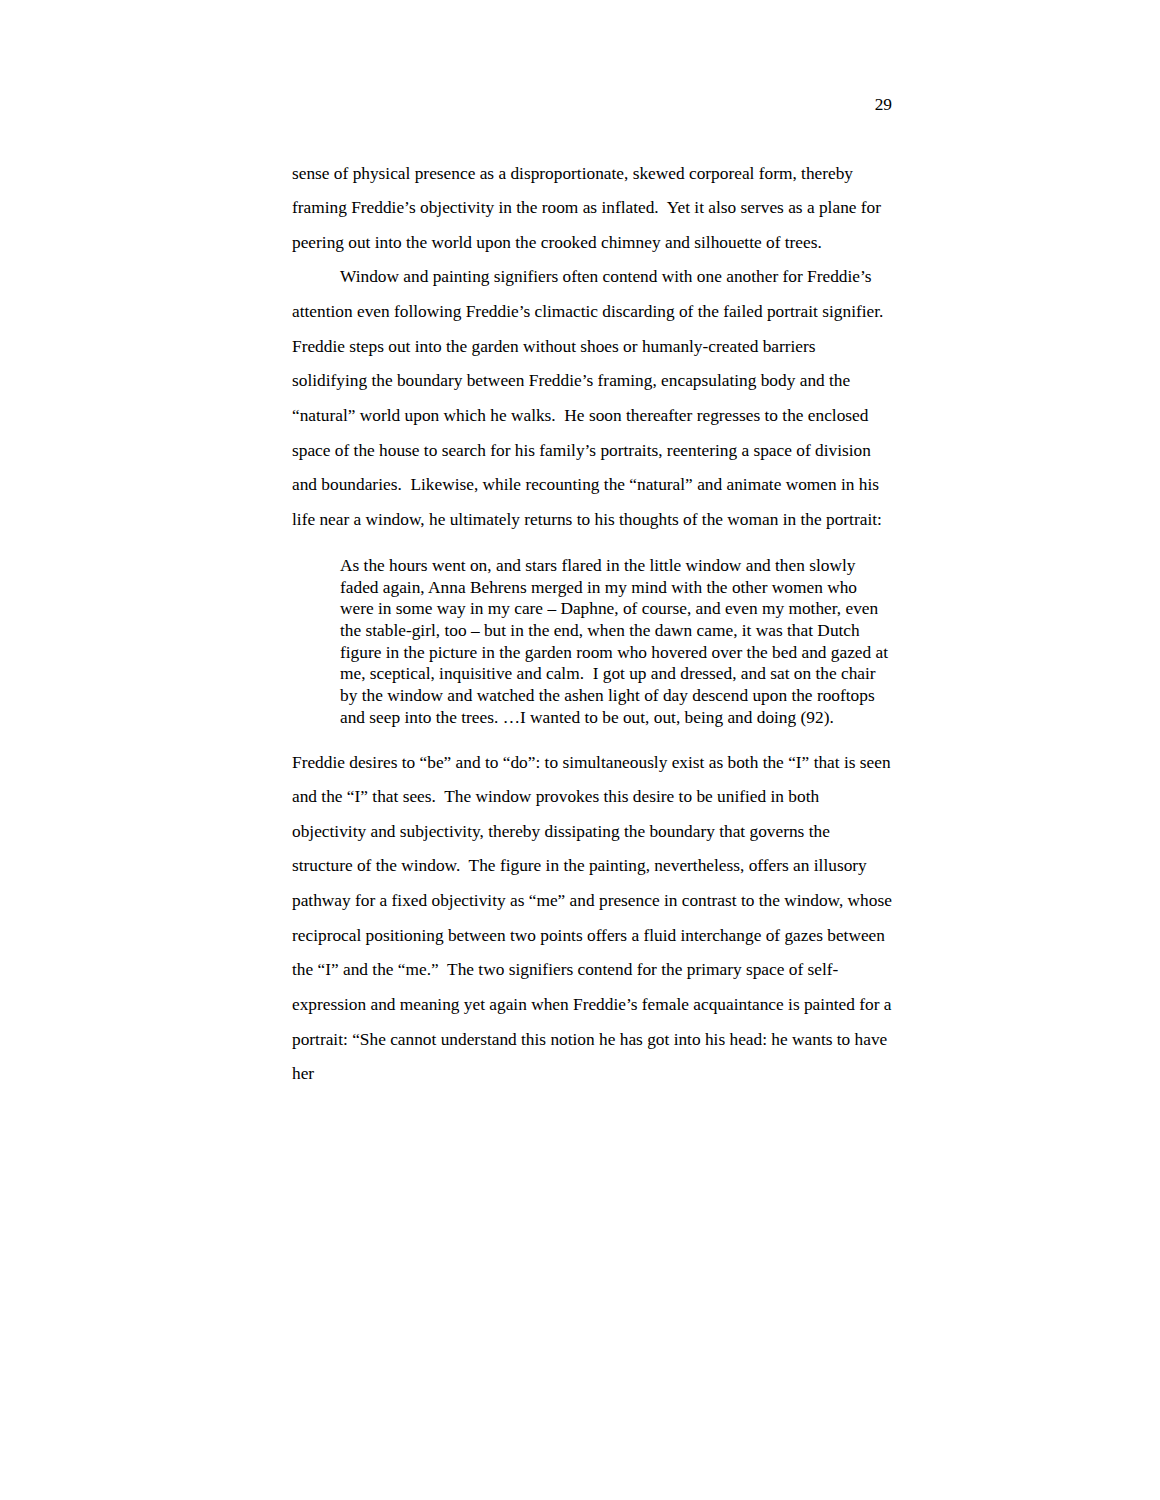29
sense of physical presence as a disproportionate, skewed corporeal form, thereby framing Freddie’s objectivity in the room as inflated. Yet it also serves as a plane for peering out into the world upon the crooked chimney and silhouette of trees.
Window and painting signifiers often contend with one another for Freddie’s attention even following Freddie’s climactic discarding of the failed portrait signifier. Freddie steps out into the garden without shoes or humanly-created barriers solidifying the boundary between Freddie’s framing, encapsulating body and the “natural” world upon which he walks. He soon thereafter regresses to the enclosed space of the house to search for his family’s portraits, reentering a space of division and boundaries. Likewise, while recounting the “natural” and animate women in his life near a window, he ultimately returns to his thoughts of the woman in the portrait:
As the hours went on, and stars flared in the little window and then slowly faded again, Anna Behrens merged in my mind with the other women who were in some way in my care – Daphne, of course, and even my mother, even the stable-girl, too – but in the end, when the dawn came, it was that Dutch figure in the picture in the garden room who hovered over the bed and gazed at me, sceptical, inquisitive and calm. I got up and dressed, and sat on the chair by the window and watched the ashen light of day descend upon the rooftops and seep into the trees. …I wanted to be out, out, being and doing (92).
Freddie desires to “be” and to “do”: to simultaneously exist as both the “I” that is seen and the “I” that sees. The window provokes this desire to be unified in both objectivity and subjectivity, thereby dissipating the boundary that governs the structure of the window. The figure in the painting, nevertheless, offers an illusory pathway for a fixed objectivity as “me” and presence in contrast to the window, whose reciprocal positioning between two points offers a fluid interchange of gazes between the “I” and the “me.” The two signifiers contend for the primary space of self-expression and meaning yet again when Freddie’s female acquaintance is painted for a portrait: “She cannot understand this notion he has got into his head: he wants to have her